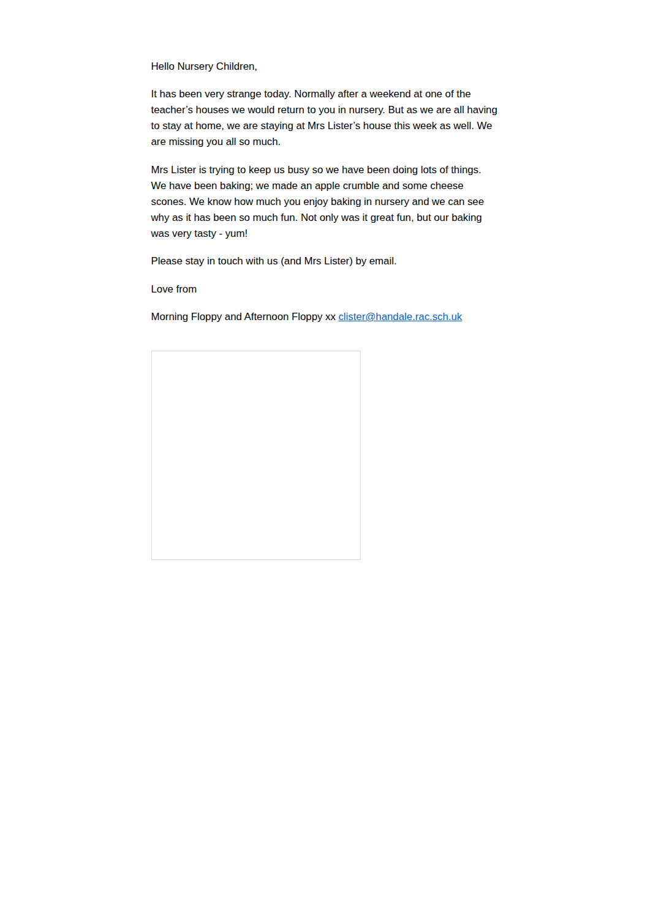Hello Nursery Children,
It has been very strange today. Normally after a weekend at one of the teacher’s houses we would return to you in nursery. But as we are all having to stay at home, we are staying at Mrs Lister’s house this week as well. We are missing you all so much.
Mrs Lister is trying to keep us busy so we have been doing lots of things. We have been baking; we made an apple crumble and some cheese scones. We know how much you enjoy baking in nursery and we can see why as it has been so much fun. Not only was it great fun, but our baking was very tasty - yum!
Please stay in touch with us (and Mrs Lister) by email.
Love from
Morning Floppy and Afternoon Floppy xx clister@handale.rac.sch.uk